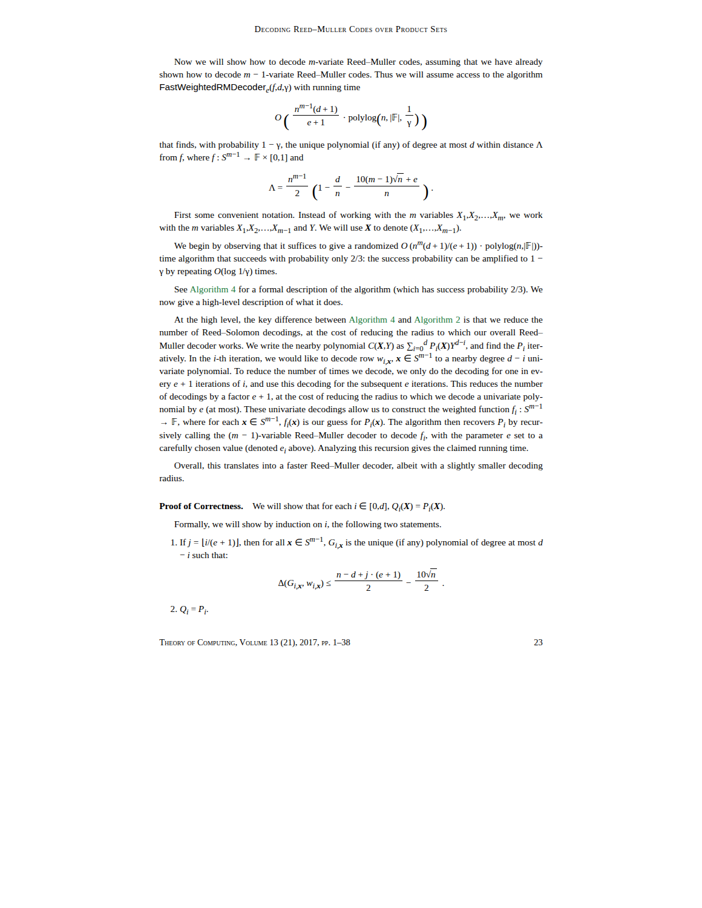Decoding Reed–Muller Codes over Product Sets
Now we will show how to decode m-variate Reed–Muller codes, assuming that we have already shown how to decode m − 1-variate Reed–Muller codes. Thus we will assume access to the algorithm FastWeightedRMDecodere(f,d,γ) with running time
O ( nm−1(d + 1) e + 1 · polylog(n, |𝔽|, 1 γ) )
that finds, with probability 1 − γ, the unique polynomial (if any) of degree at most d within distance Λ from f, where f : Sm−1 → 𝔽 × [0,1] and
Λ = nm−12 (1 − dn − 10(m − 1)√n + e n ) .
First some convenient notation. Instead of working with the m variables X1,X2,…,Xm, we work with the m variables X1,X2,…,Xm−1 and Y. We will use X to denote (X1,…,Xm−1).
We begin by observing that it suffices to give a randomized O (nm(d + 1)/(e + 1)) · polylog(n,|𝔽|))-time algorithm that succeeds with probability only 2/3: the success probability can be amplified to 1 − γ by repeating O(log 1/γ) times.
See Algorithm 4 for a formal description of the algorithm (which has success probability 2/3). We now give a high-level description of what it does.
At the high level, the key difference between Algorithm 4 and Algorithm 2 is that we reduce the number of Reed–Solomon decodings, at the cost of reducing the radius to which our overall Reed–Muller decoder works. We write the nearby polynomial C(X,Y) as ∑i=0d Pi(X)Yd−i, and find the Pi iteratively. In the i-th iteration, we would like to decode row wi,x, x ∈ Sm−1 to a nearby degree d − i univariate polynomial. To reduce the number of times we decode, we only do the decoding for one in every e + 1 iterations of i, and use this decoding for the subsequent e iterations. This reduces the number of decodings by a factor e + 1, at the cost of reducing the radius to which we decode a univariate polynomial by e (at most). These univariate decodings allow us to construct the weighted function fi : Sm−1 → 𝔽, where for each x ∈ Sm−1, fi(x) is our guess for Pi(x). The algorithm then recovers Pi by recursively calling the (m − 1)-variable Reed–Muller decoder to decode fi, with the parameter e set to a carefully chosen value (denoted ei above). Analyzing this recursion gives the claimed running time.
Overall, this translates into a faster Reed–Muller decoder, albeit with a slightly smaller decoding radius.
Proof of Correctness. We will show that for each i ∈ [0,d], Qi(X) = Pi(X).
Formally, we will show by induction on i, the following two statements.
If j = ⌊i/(e + 1)⌋, then for all x ∈ Sm−1, Gi,x is the unique (if any) polynomial of degree at most d − i such that:
Δ(Gi,x, wi,x) ≤ n − d + j · (e + 1) 2 − 10√n 2 .
Qi = Pi.
Theory of Computing, Volume 13 (21), 2017, pp. 1–38
23